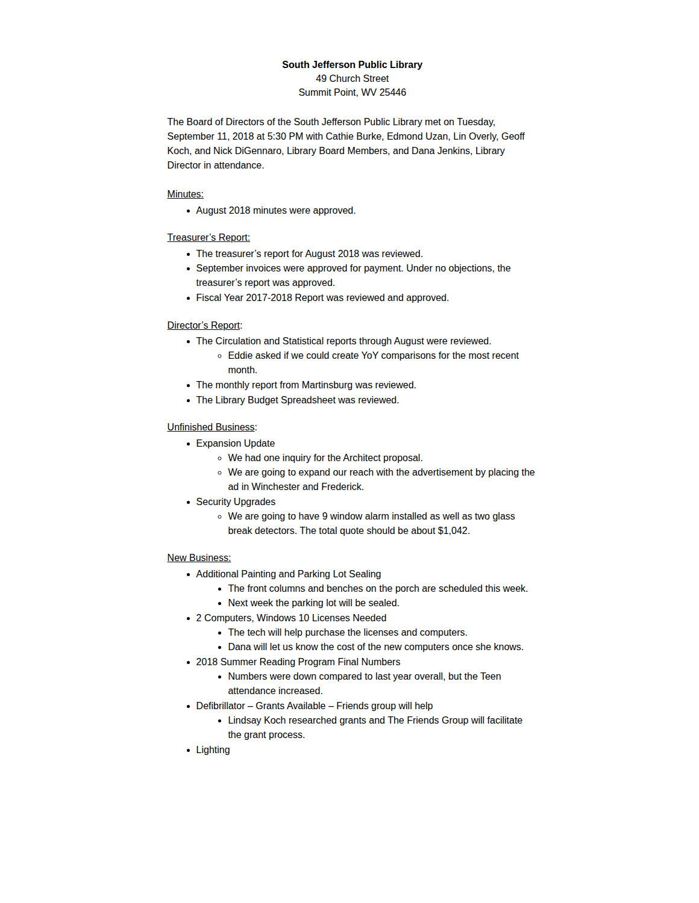South Jefferson Public Library
49 Church Street
Summit Point, WV 25446
The Board of Directors of the South Jefferson Public Library met on Tuesday, September 11, 2018 at 5:30 PM with Cathie Burke, Edmond Uzan, Lin Overly, Geoff Koch, and Nick DiGennaro, Library Board Members, and Dana Jenkins, Library Director in attendance.
Minutes:
August 2018 minutes were approved.
Treasurer’s Report:
The treasurer’s report for August 2018 was reviewed.
September invoices were approved for payment. Under no objections, the treasurer’s report was approved.
Fiscal Year 2017-2018 Report was reviewed and approved.
Director’s Report:
The Circulation and Statistical reports through August were reviewed.
Eddie asked if we could create YoY comparisons for the most recent month.
The monthly report from Martinsburg was reviewed.
The Library Budget Spreadsheet was reviewed.
Unfinished Business:
Expansion Update
We had one inquiry for the Architect proposal.
We are going to expand our reach with the advertisement by placing the ad in Winchester and Frederick.
Security Upgrades
We are going to have 9 window alarm installed as well as two glass break detectors. The total quote should be about $1,042.
New Business:
Additional Painting and Parking Lot Sealing
The front columns and benches on the porch are scheduled this week.
Next week the parking lot will be sealed.
2 Computers, Windows 10 Licenses Needed
The tech will help purchase the licenses and computers.
Dana will let us know the cost of the new computers once she knows.
2018 Summer Reading Program Final Numbers
Numbers were down compared to last year overall, but the Teen attendance increased.
Defibrillator – Grants Available – Friends group will help
Lindsay Koch researched grants and The Friends Group will facilitate the grant process.
Lighting